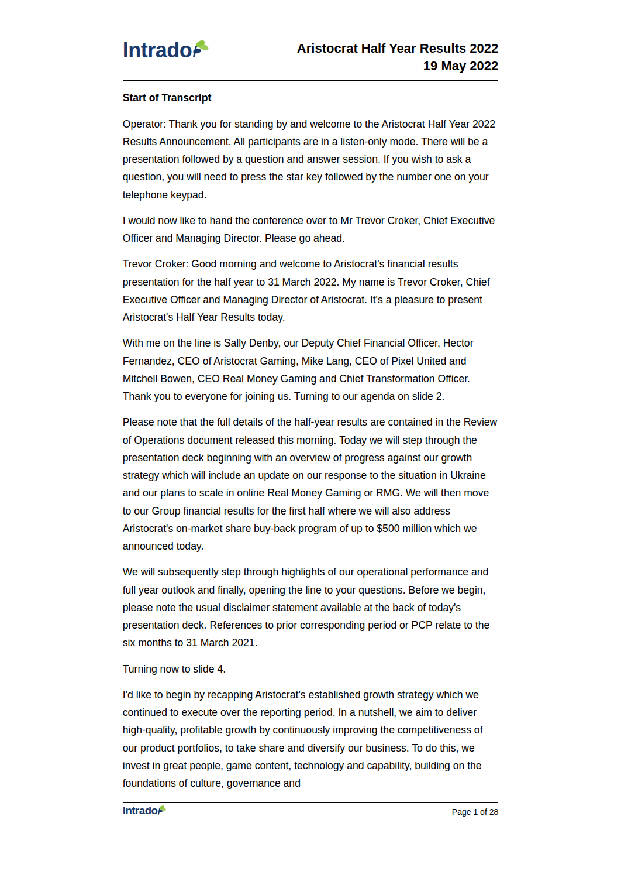Intrado
Aristocrat Half Year Results 2022
19 May 2022
Start of Transcript
Operator: Thank you for standing by and welcome to the Aristocrat Half Year 2022 Results Announcement. All participants are in a listen-only mode. There will be a presentation followed by a question and answer session. If you wish to ask a question, you will need to press the star key followed by the number one on your telephone keypad.
I would now like to hand the conference over to Mr Trevor Croker, Chief Executive Officer and Managing Director. Please go ahead.
Trevor Croker: Good morning and welcome to Aristocrat's financial results presentation for the half year to 31 March 2022. My name is Trevor Croker, Chief Executive Officer and Managing Director of Aristocrat. It's a pleasure to present Aristocrat's Half Year Results today.
With me on the line is Sally Denby, our Deputy Chief Financial Officer, Hector Fernandez, CEO of Aristocrat Gaming, Mike Lang, CEO of Pixel United and Mitchell Bowen, CEO Real Money Gaming and Chief Transformation Officer. Thank you to everyone for joining us. Turning to our agenda on slide 2.
Please note that the full details of the half-year results are contained in the Review of Operations document released this morning. Today we will step through the presentation deck beginning with an overview of progress against our growth strategy which will include an update on our response to the situation in Ukraine and our plans to scale in online Real Money Gaming or RMG. We will then move to our Group financial results for the first half where we will also address Aristocrat's on-market share buy-back program of up to $500 million which we announced today.
We will subsequently step through highlights of our operational performance and full year outlook and finally, opening the line to your questions. Before we begin, please note the usual disclaimer statement available at the back of today's presentation deck. References to prior corresponding period or PCP relate to the six months to 31 March 2021.
Turning now to slide 4.
I'd like to begin by recapping Aristocrat's established growth strategy which we continued to execute over the reporting period. In a nutshell, we aim to deliver high-quality, profitable growth by continuously improving the competitiveness of our product portfolios, to take share and diversify our business. To do this, we invest in great people, game content, technology and capability, building on the foundations of culture, governance and
Intrado
Page 1 of 28